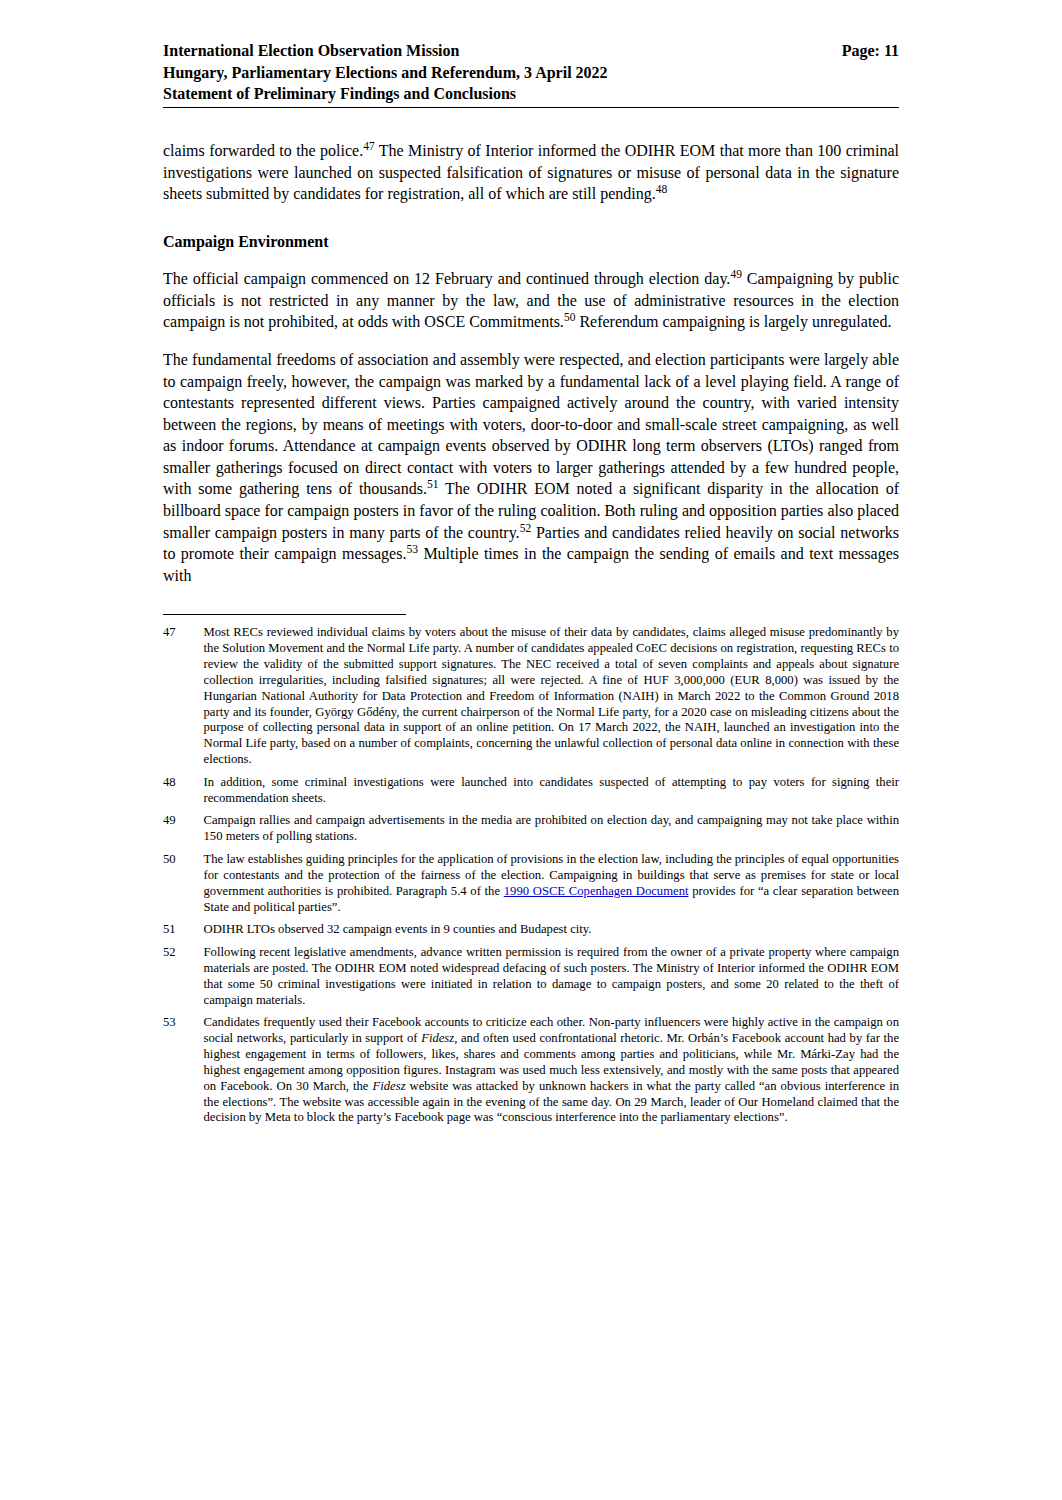International Election Observation Mission
Hungary, Parliamentary Elections and Referendum, 3 April 2022
Statement of Preliminary Findings and Conclusions
Page: 11
claims forwarded to the police.47 The Ministry of Interior informed the ODIHR EOM that more than 100 criminal investigations were launched on suspected falsification of signatures or misuse of personal data in the signature sheets submitted by candidates for registration, all of which are still pending.48
Campaign Environment
The official campaign commenced on 12 February and continued through election day.49 Campaigning by public officials is not restricted in any manner by the law, and the use of administrative resources in the election campaign is not prohibited, at odds with OSCE Commitments.50 Referendum campaigning is largely unregulated.
The fundamental freedoms of association and assembly were respected, and election participants were largely able to campaign freely, however, the campaign was marked by a fundamental lack of a level playing field. A range of contestants represented different views. Parties campaigned actively around the country, with varied intensity between the regions, by means of meetings with voters, door-to-door and small-scale street campaigning, as well as indoor forums. Attendance at campaign events observed by ODIHR long term observers (LTOs) ranged from smaller gatherings focused on direct contact with voters to larger gatherings attended by a few hundred people, with some gathering tens of thousands.51 The ODIHR EOM noted a significant disparity in the allocation of billboard space for campaign posters in favor of the ruling coalition. Both ruling and opposition parties also placed smaller campaign posters in many parts of the country.52 Parties and candidates relied heavily on social networks to promote their campaign messages.53 Multiple times in the campaign the sending of emails and text messages with
47 Most RECs reviewed individual claims by voters about the misuse of their data by candidates, claims alleged misuse predominantly by the Solution Movement and the Normal Life party. A number of candidates appealed CoEC decisions on registration, requesting RECs to review the validity of the submitted support signatures. The NEC received a total of seven complaints and appeals about signature collection irregularities, including falsified signatures; all were rejected. A fine of HUF 3,000,000 (EUR 8,000) was issued by the Hungarian National Authority for Data Protection and Freedom of Information (NAIH) in March 2022 to the Common Ground 2018 party and its founder, György Gődény, the current chairperson of the Normal Life party, for a 2020 case on misleading citizens about the purpose of collecting personal data in support of an online petition. On 17 March 2022, the NAIH, launched an investigation into the Normal Life party, based on a number of complaints, concerning the unlawful collection of personal data online in connection with these elections.
48 In addition, some criminal investigations were launched into candidates suspected of attempting to pay voters for signing their recommendation sheets.
49 Campaign rallies and campaign advertisements in the media are prohibited on election day, and campaigning may not take place within 150 meters of polling stations.
50 The law establishes guiding principles for the application of provisions in the election law, including the principles of equal opportunities for contestants and the protection of the fairness of the election. Campaigning in buildings that serve as premises for state or local government authorities is prohibited. Paragraph 5.4 of the 1990 OSCE Copenhagen Document provides for “a clear separation between State and political parties”.
51 ODIHR LTOs observed 32 campaign events in 9 counties and Budapest city.
52 Following recent legislative amendments, advance written permission is required from the owner of a private property where campaign materials are posted. The ODIHR EOM noted widespread defacing of such posters. The Ministry of Interior informed the ODIHR EOM that some 50 criminal investigations were initiated in relation to damage to campaign posters, and some 20 related to the theft of campaign materials.
53 Candidates frequently used their Facebook accounts to criticize each other. Non-party influencers were highly active in the campaign on social networks, particularly in support of Fidesz, and often used confrontational rhetoric. Mr. Orbán’s Facebook account had by far the highest engagement in terms of followers, likes, shares and comments among parties and politicians, while Mr. Márki-Zay had the highest engagement among opposition figures. Instagram was used much less extensively, and mostly with the same posts that appeared on Facebook. On 30 March, the Fidesz website was attacked by unknown hackers in what the party called “an obvious interference in the elections”. The website was accessible again in the evening of the same day. On 29 March, leader of Our Homeland claimed that the decision by Meta to block the party’s Facebook page was “conscious interference into the parliamentary elections”.